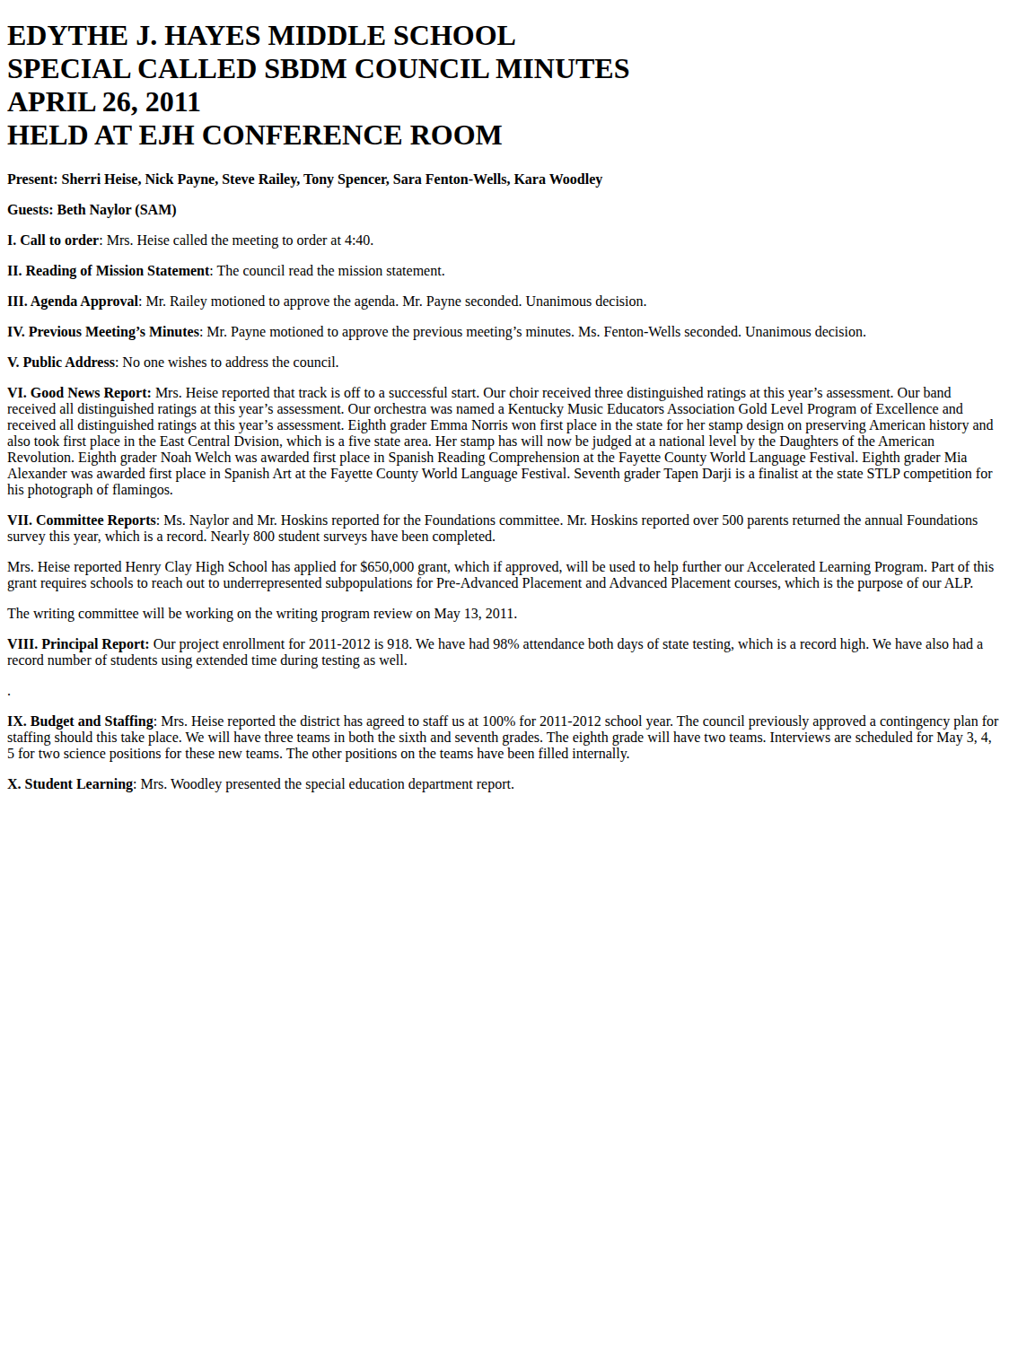EDYTHE J. HAYES MIDDLE SCHOOL
SPECIAL CALLED SBDM COUNCIL MINUTES
APRIL 26, 2011
HELD AT EJH CONFERENCE ROOM
Present: Sherri Heise, Nick Payne, Steve Railey, Tony Spencer, Sara Fenton-Wells, Kara Woodley
Guests: Beth Naylor (SAM)
I. Call to order: Mrs. Heise called the meeting to order at 4:40.
II. Reading of Mission Statement: The council read the mission statement.
III. Agenda Approval: Mr. Railey motioned to approve the agenda. Mr. Payne seconded. Unanimous decision.
IV. Previous Meeting’s Minutes: Mr. Payne motioned to approve the previous meeting’s minutes. Ms. Fenton-Wells seconded. Unanimous decision.
V. Public Address: No one wishes to address the council.
VI. Good News Report: Mrs. Heise reported that track is off to a successful start. Our choir received three distinguished ratings at this year’s assessment. Our band received all distinguished ratings at this year’s assessment. Our orchestra was named a Kentucky Music Educators Association Gold Level Program of Excellence and received all distinguished ratings at this year’s assessment. Eighth grader Emma Norris won first place in the state for her stamp design on preserving American history and also took first place in the East Central Dvision, which is a five state area. Her stamp has will now be judged at a national level by the Daughters of the American Revolution. Eighth grader Noah Welch was awarded first place in Spanish Reading Comprehension at the Fayette County World Language Festival. Eighth grader Mia Alexander was awarded first place in Spanish Art at the Fayette County World Language Festival. Seventh grader Tapen Darji is a finalist at the state STLP competition for his photograph of flamingos.
VII. Committee Reports: Ms. Naylor and Mr. Hoskins reported for the Foundations committee. Mr. Hoskins reported over 500 parents returned the annual Foundations survey this year, which is a record. Nearly 800 student surveys have been completed.
Mrs. Heise reported Henry Clay High School has applied for $650,000 grant, which if approved, will be used to help further our Accelerated Learning Program. Part of this grant requires schools to reach out to underrepresented subpopulations for Pre-Advanced Placement and Advanced Placement courses, which is the purpose of our ALP.
The writing committee will be working on the writing program review on May 13, 2011.
VIII. Principal Report: Our project enrollment for 2011-2012 is 918. We have had 98% attendance both days of state testing, which is a record high. We have also had a record number of students using extended time during testing as well.
.
IX. Budget and Staffing: Mrs. Heise reported the district has agreed to staff us at 100% for 2011-2012 school year. The council previously approved a contingency plan for staffing should this take place. We will have three teams in both the sixth and seventh grades. The eighth grade will have two teams. Interviews are scheduled for May 3, 4, 5 for two science positions for these new teams. The other positions on the teams have been filled internally.
X. Student Learning: Mrs. Woodley presented the special education department report.